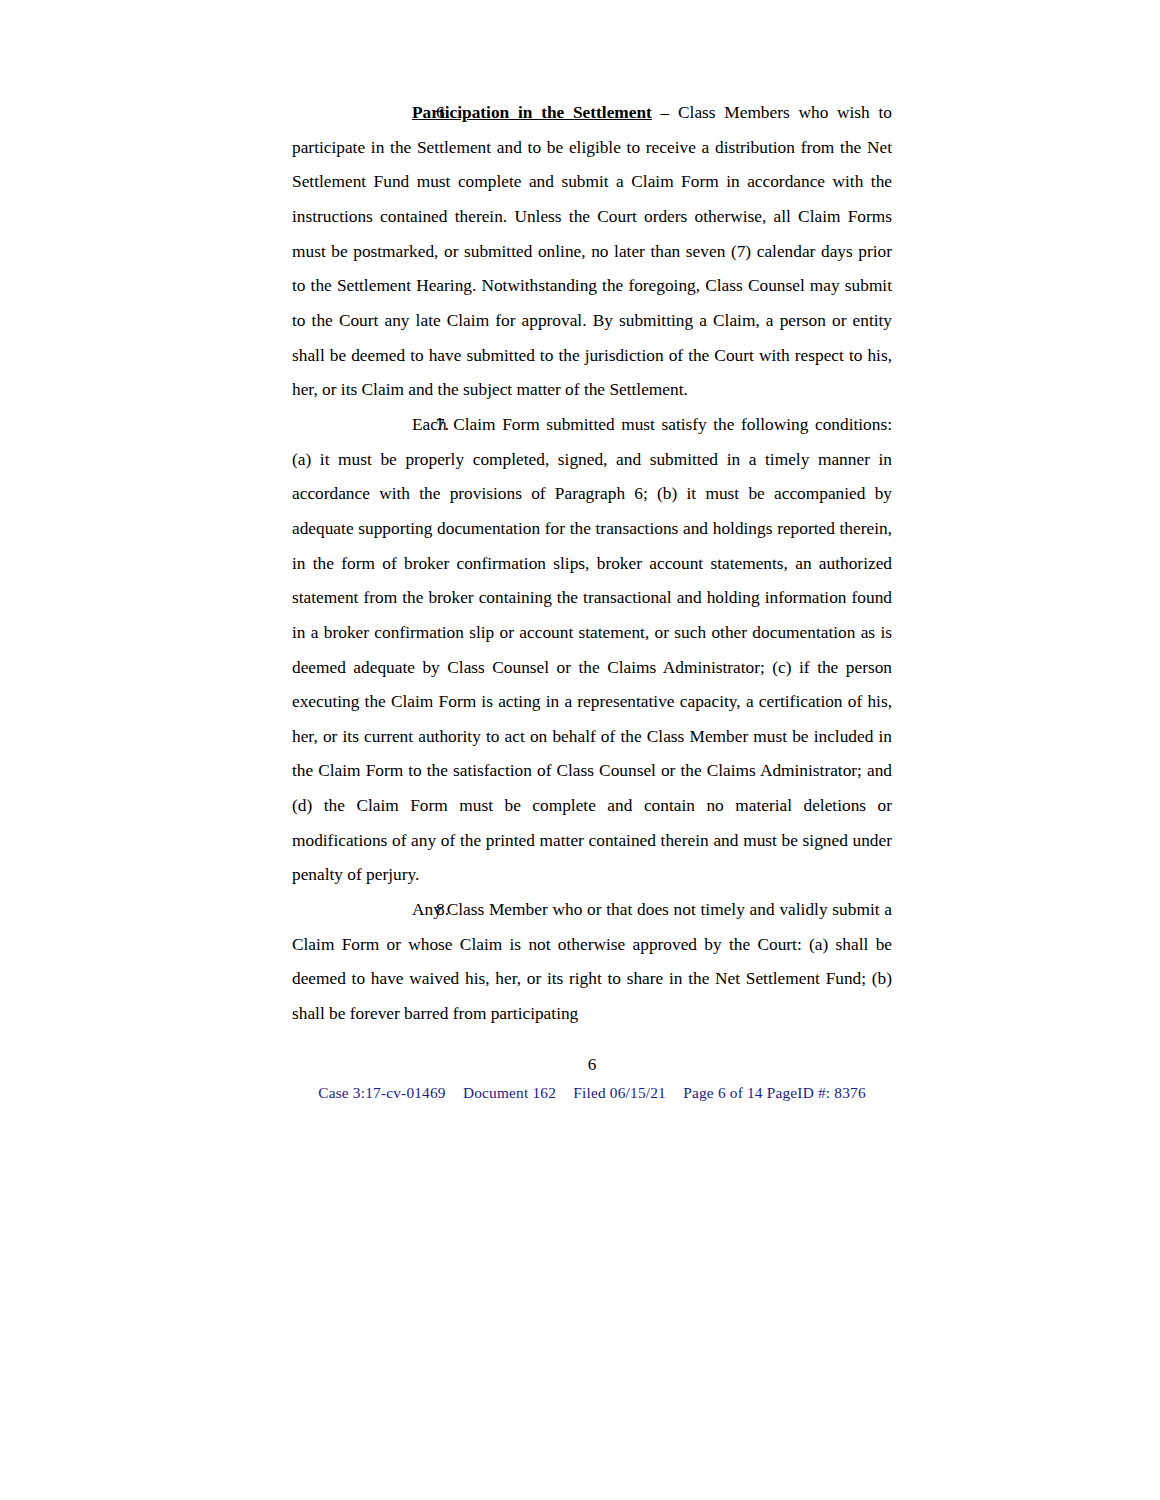6. Participation in the Settlement – Class Members who wish to participate in the Settlement and to be eligible to receive a distribution from the Net Settlement Fund must complete and submit a Claim Form in accordance with the instructions contained therein. Unless the Court orders otherwise, all Claim Forms must be postmarked, or submitted online, no later than seven (7) calendar days prior to the Settlement Hearing. Notwithstanding the foregoing, Class Counsel may submit to the Court any late Claim for approval. By submitting a Claim, a person or entity shall be deemed to have submitted to the jurisdiction of the Court with respect to his, her, or its Claim and the subject matter of the Settlement.
7. Each Claim Form submitted must satisfy the following conditions: (a) it must be properly completed, signed, and submitted in a timely manner in accordance with the provisions of Paragraph 6; (b) it must be accompanied by adequate supporting documentation for the transactions and holdings reported therein, in the form of broker confirmation slips, broker account statements, an authorized statement from the broker containing the transactional and holding information found in a broker confirmation slip or account statement, or such other documentation as is deemed adequate by Class Counsel or the Claims Administrator; (c) if the person executing the Claim Form is acting in a representative capacity, a certification of his, her, or its current authority to act on behalf of the Class Member must be included in the Claim Form to the satisfaction of Class Counsel or the Claims Administrator; and (d) the Claim Form must be complete and contain no material deletions or modifications of any of the printed matter contained therein and must be signed under penalty of perjury.
8. Any Class Member who or that does not timely and validly submit a Claim Form or whose Claim is not otherwise approved by the Court: (a) shall be deemed to have waived his, her, or its right to share in the Net Settlement Fund; (b) shall be forever barred from participating
6
Case 3:17-cv-01469 Document 162 Filed 06/15/21 Page 6 of 14 PageID #: 8376